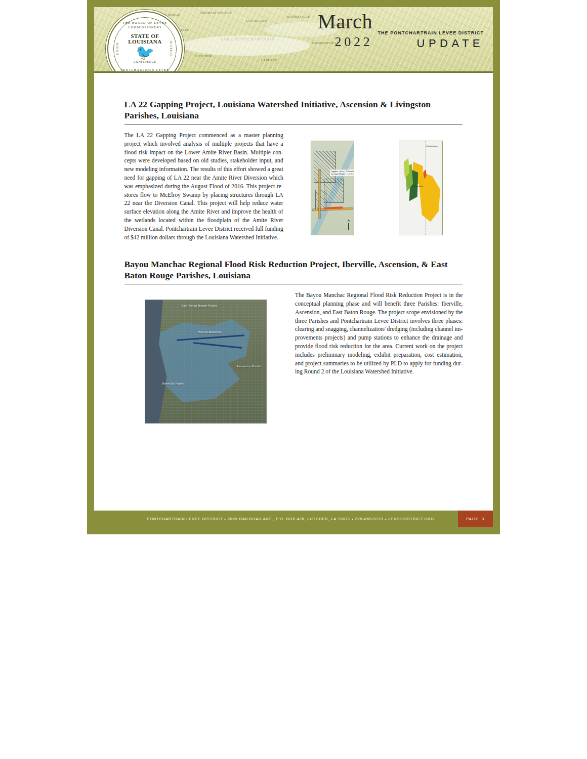BATON ROUGE DENHAM SPRINGS COVINGTON MANDEVILLE GONZALES LAKE PONTCHARTRAIN DONALDSONVILLE LUTCHER LAPLACE SLIDELL MADISONVILLE
The Board of Levee Commissioners Union Justice Pontchartrain Levee District
STATE OF
LOUISIANA
🐦
Confidence
March
2022
The Pontchartrain Levee District Update
LA 22 Gapping Project, Louisiana Watershed Initiative, Ascension & Livingston Parishes, Louisiana
Approx. Area = 720 acres
Average Depth = 1.5 feet
N
Livingston Ascension
The LA 22 Gapping Project commenced as a master planning project which involved analysis of multiple projects that have a flood risk impact on the Lower Amite River Basin. Multiple concepts were developed based on old studies, stakeholder input, and new modeling information. The results of this effort showed a great need for gapping of LA 22 near the Amite River Diversion which was emphasized during the August Flood of 2016. This project restores flow to McElroy Swamp by placing structures through LA 22 near the Diversion Canal. This project will help reduce water surface elevation along the Amite River and improve the health of the wetlands located within the floodplain of the Amite River Diversion Canal. Pontchartrain Levee District received full funding of $42 million dollars through the Louisiana Watershed Initiative.
Bayou Manchac Regional Flood Risk Reduction Project, Iberville, Ascension, & East Baton Rouge Parishes, Louisiana
East Baton Rouge Parish Bayou Manchac Ascension Parish Iberville Parish
The Bayou Manchac Regional Flood Risk Reduction Project is in the conceptual planning phase and will benefit three Parishes: Iberville, Ascension, and East Baton Rouge. The project scope envisioned by the three Parishes and Pontchartrain Levee District involves three phases: clearing and snagging, channelization/ dredging (including channel improvements projects) and pump stations to enhance the drainage and provide flood risk reduction for the area. Current work on the project includes preliminary modeling, exhibit preparation, cost estimation, and project summaries to be utilized by PLD to apply for funding during Round 2 of the Louisiana Watershed Initiative.
Pontchartrain Levee District • 2069 Railroad Ave., P.O. Box 426, Lutcher, LA 70071 • 225-869-9721 • leveedistrict.org
Page 3